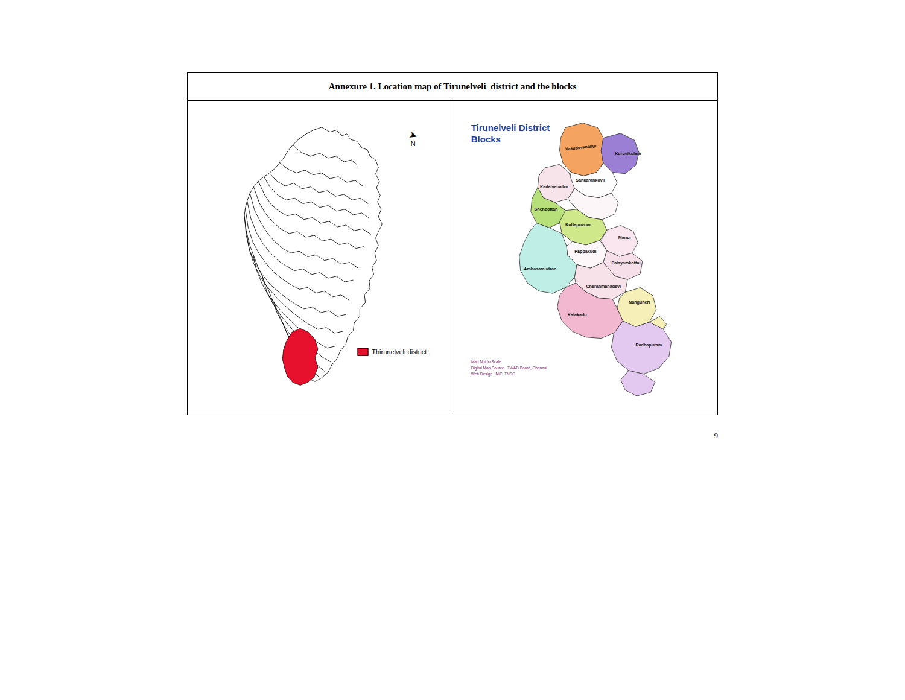Annexure 1. Location map of Tirunelveli district and the blocks
➤ N
Thirunelveli district
Tirunelveli District
Blocks
Vasudevanallur Kuruvikulam Sankarankovil Kadaiyanallur Shencottah Kuttapuvoor Manur Pappakudi Palayamkottai Ambasamudran Cheranmahadevi Nanguneri Kalakadu Radhapuram
Map Not to Scale
Digital Map Source : TWAD Board, Chennai
Web Design : NIC, TNSC
9